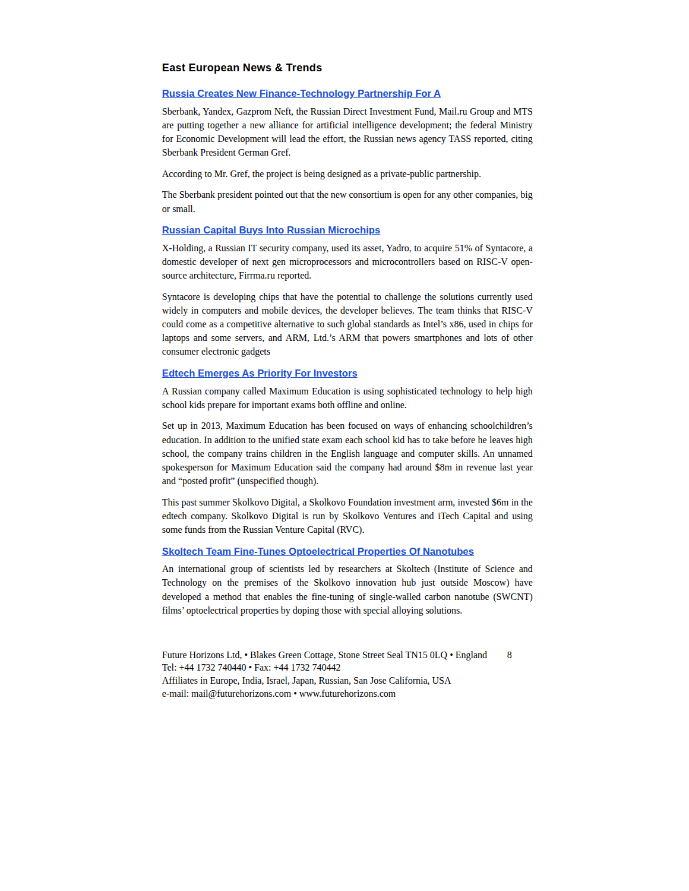East European News & Trends
Russia Creates New Finance-Technology Partnership For A
Sberbank, Yandex, Gazprom Neft, the Russian Direct Investment Fund, Mail.ru Group and MTS are putting together a new alliance for artificial intelligence development; the federal Ministry for Economic Development will lead the effort, the Russian news agency TASS reported, citing Sberbank President German Gref.
According to Mr. Gref, the project is being designed as a private-public partnership.
The Sberbank president pointed out that the new consortium is open for any other companies, big or small.
Russian Capital Buys Into Russian Microchips
X-Holding, a Russian IT security company, used its asset, Yadro, to acquire 51% of Syntacore, a domestic developer of next gen microprocessors and microcontrollers based on RISC-V open-source architecture, Firrma.ru reported.
Syntacore is developing chips that have the potential to challenge the solutions currently used widely in computers and mobile devices, the developer believes. The team thinks that RISC-V could come as a competitive alternative to such global standards as Intel’s x86, used in chips for laptops and some servers, and ARM, Ltd.’s ARM that powers smartphones and lots of other consumer electronic gadgets
Edtech Emerges As Priority For Investors
A Russian company called Maximum Education is using sophisticated technology to help high school kids prepare for important exams both offline and online.
Set up in 2013, Maximum Education has been focused on ways of enhancing schoolchildren’s education. In addition to the unified state exam each school kid has to take before he leaves high school, the company trains children in the English language and computer skills. An unnamed spokesperson for Maximum Education said the company had around $8m in revenue last year and “posted profit” (unspecified though).
This past summer Skolkovo Digital, a Skolkovo Foundation investment arm, invested $6m in the edtech company. Skolkovo Digital is run by Skolkovo Ventures and iTech Capital and using some funds from the Russian Venture Capital (RVC).
Skoltech Team Fine-Tunes Optoelectrical Properties Of Nanotubes
An international group of scientists led by researchers at Skoltech (Institute of Science and Technology on the premises of the Skolkovo innovation hub just outside Moscow) have developed a method that enables the fine-tuning of single-walled carbon nanotube (SWCNT) films’ optoelectrical properties by doping those with special alloying solutions.
Future Horizons Ltd, • Blakes Green Cottage, Stone Street Seal TN15 0LQ • England8 Tel: +44 1732 740440 • Fax: +44 1732 740442 Affiliates in Europe, India, Israel, Japan, Russian, San Jose California, USA e-mail: mail@futurehorizons.com • www.futurehorizons.com